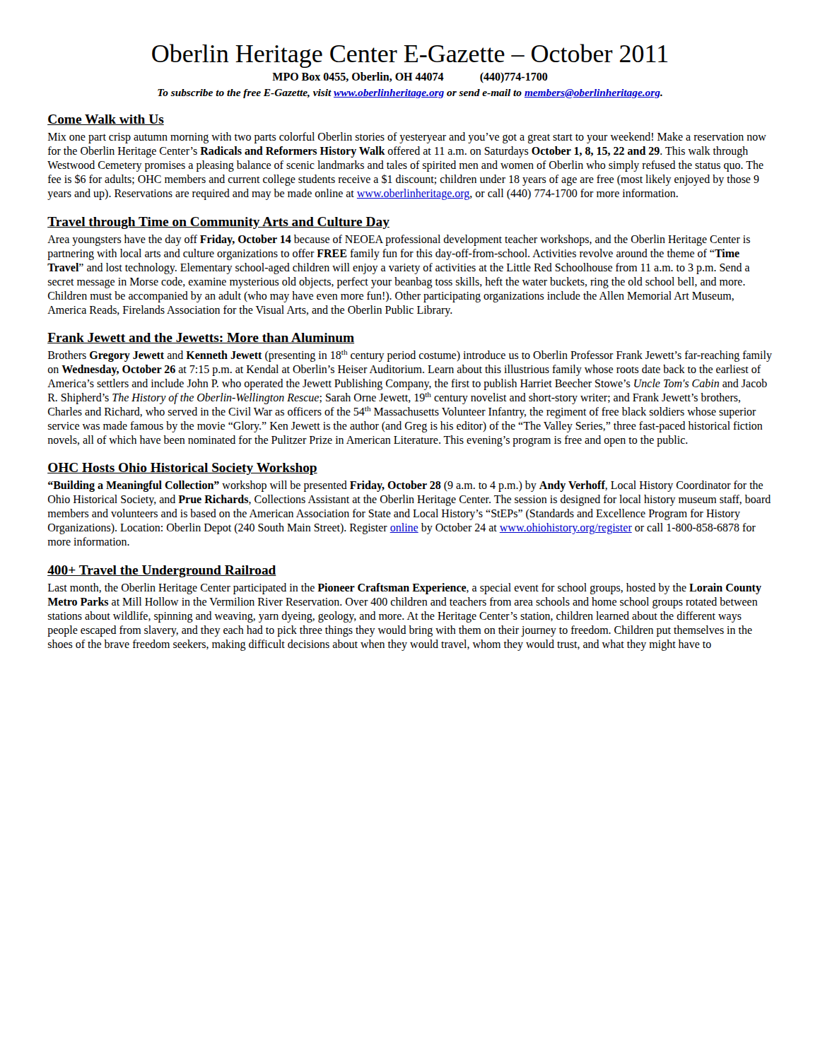Oberlin Heritage Center E-Gazette – October 2011
MPO Box 0455, Oberlin, OH 44074 (440)774-1700
To subscribe to the free E-Gazette, visit www.oberlinheritage.org or send e-mail to members@oberlinheritage.org.
Come Walk with Us
Mix one part crisp autumn morning with two parts colorful Oberlin stories of yesteryear and you’ve got a great start to your weekend! Make a reservation now for the Oberlin Heritage Center’s Radicals and Reformers History Walk offered at 11 a.m. on Saturdays October 1, 8, 15, 22 and 29. This walk through Westwood Cemetery promises a pleasing balance of scenic landmarks and tales of spirited men and women of Oberlin who simply refused the status quo. The fee is $6 for adults; OHC members and current college students receive a $1 discount; children under 18 years of age are free (most likely enjoyed by those 9 years and up). Reservations are required and may be made online at www.oberlinheritage.org, or call (440) 774-1700 for more information.
Travel through Time on Community Arts and Culture Day
Area youngsters have the day off Friday, October 14 because of NEOEA professional development teacher workshops, and the Oberlin Heritage Center is partnering with local arts and culture organizations to offer FREE family fun for this day-off-from-school. Activities revolve around the theme of “Time Travel” and lost technology. Elementary school-aged children will enjoy a variety of activities at the Little Red Schoolhouse from 11 a.m. to 3 p.m. Send a secret message in Morse code, examine mysterious old objects, perfect your beanbag toss skills, heft the water buckets, ring the old school bell, and more. Children must be accompanied by an adult (who may have even more fun!). Other participating organizations include the Allen Memorial Art Museum, America Reads, Firelands Association for the Visual Arts, and the Oberlin Public Library.
Frank Jewett and the Jewetts: More than Aluminum
Brothers Gregory Jewett and Kenneth Jewett (presenting in 18th century period costume) introduce us to Oberlin Professor Frank Jewett’s far-reaching family on Wednesday, October 26 at 7:15 p.m. at Kendal at Oberlin’s Heiser Auditorium. Learn about this illustrious family whose roots date back to the earliest of America’s settlers and include John P. who operated the Jewett Publishing Company, the first to publish Harriet Beecher Stowe’s Uncle Tom's Cabin and Jacob R. Shipherd’s The History of the Oberlin-Wellington Rescue; Sarah Orne Jewett, 19th century novelist and short-story writer; and Frank Jewett’s brothers, Charles and Richard, who served in the Civil War as officers of the 54th Massachusetts Volunteer Infantry, the regiment of free black soldiers whose superior service was made famous by the movie “Glory.” Ken Jewett is the author (and Greg is his editor) of the “The Valley Series,” three fast-paced historical fiction novels, all of which have been nominated for the Pulitzer Prize in American Literature. This evening’s program is free and open to the public.
OHC Hosts Ohio Historical Society Workshop
“Building a Meaningful Collection” workshop will be presented Friday, October 28 (9 a.m. to 4 p.m.) by Andy Verhoff, Local History Coordinator for the Ohio Historical Society, and Prue Richards, Collections Assistant at the Oberlin Heritage Center. The session is designed for local history museum staff, board members and volunteers and is based on the American Association for State and Local History’s “StEPs” (Standards and Excellence Program for History Organizations). Location: Oberlin Depot (240 South Main Street). Register online by October 24 at www.ohiohistory.org/register or call 1-800-858-6878 for more information.
400+ Travel the Underground Railroad
Last month, the Oberlin Heritage Center participated in the Pioneer Craftsman Experience, a special event for school groups, hosted by the Lorain County Metro Parks at Mill Hollow in the Vermilion River Reservation. Over 400 children and teachers from area schools and home school groups rotated between stations about wildlife, spinning and weaving, yarn dyeing, geology, and more. At the Heritage Center’s station, children learned about the different ways people escaped from slavery, and they each had to pick three things they would bring with them on their journey to freedom. Children put themselves in the shoes of the brave freedom seekers, making difficult decisions about when they would travel, whom they would trust, and what they might have to